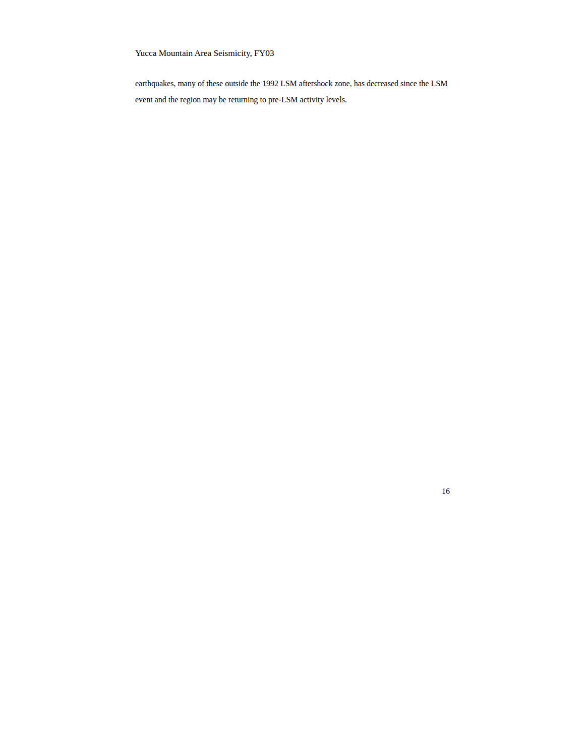Yucca Mountain Area Seismicity, FY03
earthquakes, many of these outside the 1992 LSM aftershock zone, has decreased since the LSM event and the region may be returning to pre-LSM activity levels.
16